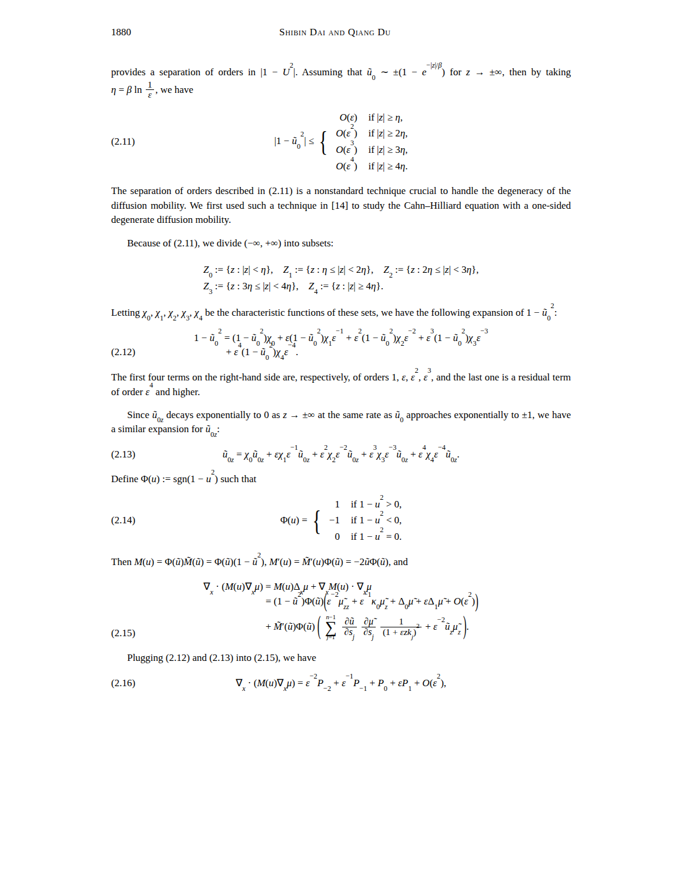1880 Shibin Dai and Qiang Du
provides a separation of orders in |1 − U2|. Assuming that ũ0 ∼ ±(1 − e−|z|/β) for z → ±∞, then by taking η = β ln 1 ε, we have
(2.11) |1 − ũ02| ≤ { O(ε) if |z| ≥ η, O(ε2) if |z| ≥ 2η, O(ε3) if |z| ≥ 3η, O(ε4) if |z| ≥ 4η.
The separation of orders described in (2.11) is a nonstandard technique crucial to handle the degeneracy of the diffusion mobility. We first used such a technique in [14] to study the Cahn–Hilliard equation with a one-sided degenerate diffusion mobility.
Because of (2.11), we divide (−∞, +∞) into subsets:
Z0 := {z : |z| < η}, Z1 := {z : η ≤ |z| < 2η}, Z2 := {z : 2η ≤ |z| < 3η},
Z3 := {z : 3η ≤ |z| < 4η}, Z4 := {z : |z| ≥ 4η}.
Letting χ0, χ1, χ2, χ3, χ4 be the characteristic functions of these sets, we have the following expansion of 1 − ũ02:
(2.12)
1 − ũ02 = (1 − ũ02)χ0 + ε(1 − ũ02)χ1ε−1 + ε2(1 − ũ02)χ2ε−2 + ε3(1 − ũ02)χ3ε−3
+ ε4(1 − ũ02)χ4ε−4.
The first four terms on the right-hand side are, respectively, of orders 1, ε, ε2, ε3, and the last one is a residual term of order ε4 and higher.
Since ũ0z decays exponentially to 0 as z → ±∞ at the same rate as ũ0 approaches exponentially to ±1, we have a similar expansion for ũ0z:
(2.13) ũ0z = χ0ũ0z + εχ1ε−1ũ0z + ε2χ2ε−2ũ0z + ε3χ3ε−3ũ0z + ε4χ4ε−4ũ0z.
Define Φ(u) := sgn(1 − u2) such that
(2.14) Φ(u) = { 1 if 1 − u2 > 0, −1 if 1 − u2 < 0, 0 if 1 − u2 = 0.
Then M(u) = Φ(ũ)M̃(ũ) = Φ(ũ)(1 − ũ2), M′(u) = M̃′(u)Φ(ũ) = −2ũ Φ(ũ), and
(2.15)
∇x · (M(u)∇xμ) = M(u)Δxμ + ∇xM(u) · ∇xμ
= (1 − ũ2)Φ(ũ)(ε−2μ̃zz + ε−1κ0μ̃z + Δ0μ̃ + ε Δ1μ̃ + O(ε2))
+ M̃′(ũ)Φ(ũ) ( n−1 ∑ j=1 ∂ũ∂sj ∂μ̃∂sj 1(1 + εzkj)2 + ε−2ũzμ̃z ).
Plugging (2.12) and (2.13) into (2.15), we have
(2.16) ∇x · (M(u)∇xμ) = ε−2P−2 + ε−1P−1 + P0 + εP1 + O(ε2),